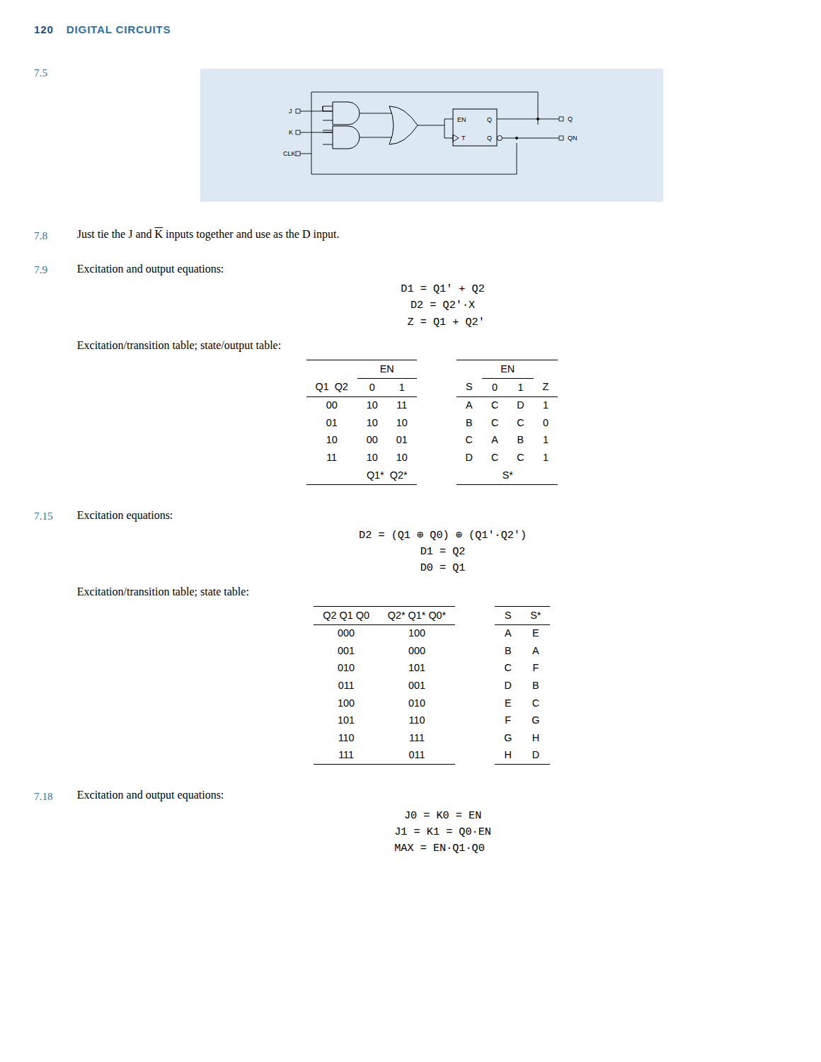120 DIGITAL CIRCUITS
7.5
J K CLK EN Q T Q Q QN
7.8
Just tie the J and K inputs together and use as the D input.
7.9
Excitation and output equations:
D1 = Q1′ + Q2
D2 = Q2′·X
Z = Q1 + Q2′
Excitation/transition table; state/output table:
| | EN |
| Q1 Q2 | 0 | 1 |
| 00 | 10 | 11 |
| 01 | 10 | 10 |
| 10 | 00 | 01 |
| 11 | 10 | 10 |
| | Q1* Q2* |
| | EN | |
| S | 0 | 1 | Z |
| A | C | D | 1 |
| B | C | C | 0 |
| C | A | B | 1 |
| D | C | C | 1 |
| | S* | |
7.15
Excitation equations:
D2 = (Q1 ⊕ Q0) ⊕ (Q1′·Q2′)
D1 = Q2
D0 = Q1
Excitation/transition table; state table:
| Q2 Q1 Q0 | Q2* Q1* Q0* |
| 000 | 100 |
| 001 | 000 |
| 010 | 101 |
| 011 | 001 |
| 100 | 010 |
| 101 | 110 |
| 110 | 111 |
| 111 | 011 |
| S | S* |
| A | E |
| B | A |
| C | F |
| D | B |
| E | C |
| F | G |
| G | H |
| H | D |
7.18
Excitation and output equations:
J0 = K0 = EN
J1 = K1 = Q0·EN
MAX = EN·Q1·Q0